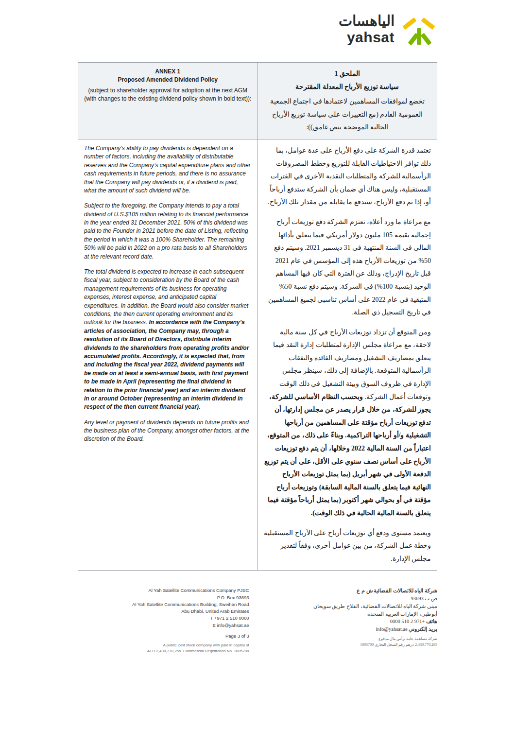الياه​سات
yahsat
| ANNEX 1 Proposed Amended Dividend Policy (subject to shareholder approval for adoption at the next AGM (with changes to the existing dividend policy shown in bold text)): | الملحق 1 سياسة توزيع الأرباح المعدلة المقترحة تخضع لموافقات المساهمين لاعتمادها في اجتماع الجمعية العمومية القادم (مع التغييرات على سياسة توزيع الأرباح الحالية الموضحة بنص غامق)): |
| --- | --- |
| The Company’s ability to pay dividends is dependent on a number of factors, including the availability of distributable reserves and the Company’s capital expenditure plans and other cash requirements in future periods, and there is no assurance that the Company will pay dividends or, if a dividend is paid, what the amount of such dividend will be. Subject to the foregoing, the Company intends to pay a total dividend of U.S.$105 million relating to its financial performance in the year ended 31 December 2021. 50% of this dividend was paid to the Founder in 2021 before the date of Listing, reflecting the period in which it was a 100% Shareholder. The remaining 50% will be paid in 2022 on a pro rata basis to all Shareholders at the relevant record date. The total dividend is expected to increase in each subsequent fiscal year, subject to consideration by the Board of the cash management requirements of its business for operating expenses, interest expense, and anticipated capital expenditures. In addition, the Board would also consider market conditions, the then current operating environment and its outlook for the business. In accordance with the Company’s articles of association, the Company may, through a resolution of its Board of Directors, distribute interim dividends to the shareholders from operating profits and/or accumulated profits. Accordingly, it is expected that, from and including the fiscal year 2022, dividend payments will be made on at least a semi-annual basis, with first payment to be made in April (representing the final dividend in relation to the prior financial year) and an interim dividend in or around October (representing an interim dividend in respect of the then current financial year). Any level or payment of dividends depends on future profits and the business plan of the Company, amongst other factors, at the discretion of the Board. | تعتمد قدرة الشركة على دفع الأرباح على عدة عوامل، بما ذلك توافر الاحتياطيات القابلة للتوزيع وخطط المصروفات الرأسمالية للشركة والمتطلبات النقدية الأخرى في الفترات المستقبلية، وليس هناك أي ضمان بأن الشركة ستدفع أرباحاً أو، إذا تم دفع الأرباح، ستدفع ما يقابله من مقدار تلك الأرباح. مع مراعاة ما ورد أعلاه، تعتزم الشركة دفع توزيعات أرباح إجمالية بقيمة 105 مليون دولار أمريكي فيما يتعلق بأدائها المالي في السنة المنتهية في 31 ديسمبر 2021. وسيتم دفع 50% من توزيعات الأرباح هذه إلى المؤسس في عام 2021 قبل تاريخ الإدراج، وذلك عن الفترة التي كان فيها المساهم الوحيد (بنسبة 100%) في الشركة. وسيتم دفع نسبة 50% المتبقية في عام 2022 على أساس تناسبي لجميع المساهمين في تاريخ التسجيل ذي الصلة. ومن المتوقع أن تزداد توزيعات الأرباح في كل سنة مالية لاحقة، مع مراعاة مجلس الإدارة لمتطلبات إدارة النقد فيما يتعلق بمصاريف التشغيل ومصاريف الفائدة والنفقات الرأسمالية المتوقعة. بالإضافة إلى ذلك، سينظر مجلس الإدارة في ظروف السوق وبيئة التشغيل في ذلك الوقت وتوقعات أعمال الشركة. وبحسب النظام الأساسي للشركة، يجوز للشركة، من خلال قرار يصدر عن مجلس إدارتها، أن تدفع توزيعات أرباح مؤقتة على المساهمين من أرباحها التشغيلية و/أو أرباحها التراكمية. وبناءً على ذلك، من المتوقع، اعتباراً من السنة المالية 2022 وخلالها، أن يتم دفع توزيعات الأرباح على أساس نصف سنوي على الأقل، على أن يتم توزيع الدفعة الأولى في شهر أبريل (بما يمثل توزيعات الأرباح النهائية فيما يتعلق بالسنة المالية السابقة) وتوزيعات أرباح مؤقتة في أو بحوالي شهر أكتوبر (بما يمثل أرباحاً مؤقتة فيما يتعلق بالسنة المالية الحالية في ذلك الوقت). ويعتمد مستوى ودفع أي توزيعات أرباح على الأرباح المستقبلية وخطة عمل الشركة، من بين عوامل أخرى، وفقاً لتقدير مجلس الإدارة. |
Al Yah Satellite Communications Company PJSC
P.O. Box 93693
Al Yah Satellite Communications Building, Sweihan Road
Abu Dhabi, United Arab Emirates
T +971 2 510 0000
E info@yahsat.ae
Page 3 of 3
A public joint stock company with paid in capital of
AED 2,430,770,265. Commercial Registration No. 1005700
شركة الياه للاتصالات الفضائية ش م ع
ص ب 93693
مبنى شركة الياه للاتصالات الفضائية، الفلاح طريق سويحان
أبوظبي، الإمارات العربية المتحدة
هاتف +971 2 510 0000
بريد إلكتروني info@yahsat.ae
شركة مساهمة عامة برأس مال مدفوع
2,430,770,265 درهم رقم السجل التجاري 1005700